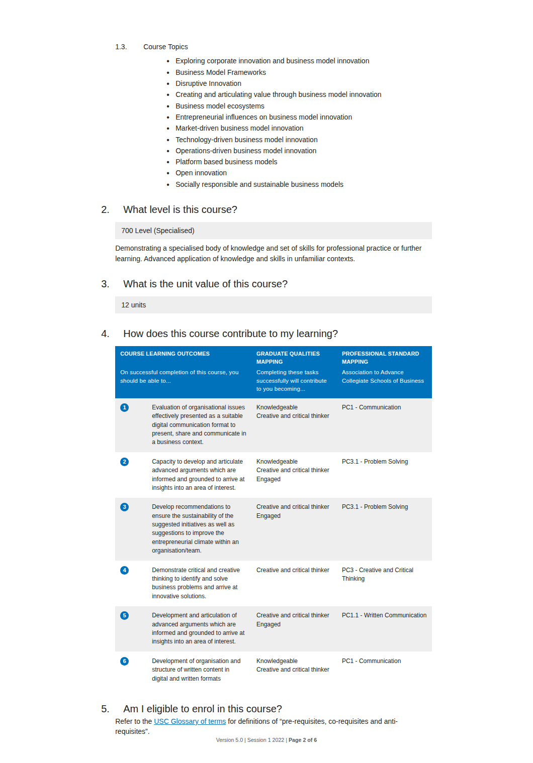1.3.
Course Topics
Exploring corporate innovation and business model innovation
Business Model Frameworks
Disruptive Innovation
Creating and articulating value through business model innovation
Business model ecosystems
Entrepreneurial influences on business model innovation
Market-driven business model innovation
Technology-driven business model innovation
Operations-driven business model innovation
Platform based business models
Open innovation
Socially responsible and sustainable business models
2.
What level is this course?
700 Level (Specialised)
Demonstrating a specialised body of knowledge and set of skills for professional practice or further learning. Advanced application of knowledge and skills in unfamiliar contexts.
3.
What is the unit value of this course?
12 units
4.
How does this course contribute to my learning?
| COURSE LEARNING OUTCOMES | GRADUATE QUALITIES MAPPING | PROFESSIONAL STANDARD MAPPING |
| --- | --- | --- |
| On successful completion of this course, you should be able to... | Completing these tasks successfully will contribute to you becoming... | Association to Advance Collegiate Schools of Business |
| 1 | Evaluation of organisational issues effectively presented as a suitable digital communication format to present, share and communicate in a business context. | Knowledgeable Creative and critical thinker | PC1 - Communication |
| 2 | Capacity to develop and articulate advanced arguments which are informed and grounded to arrive at insights into an area of interest. | Knowledgeable Creative and critical thinker Engaged | PC3.1 - Problem Solving |
| 3 | Develop recommendations to ensure the sustainability of the suggested initiatives as well as suggestions to improve the entrepreneurial climate within an organisation/team. | Creative and critical thinker Engaged | PC3.1 - Problem Solving |
| 4 | Demonstrate critical and creative thinking to identify and solve business problems and arrive at innovative solutions. | Creative and critical thinker | PC3 - Creative and Critical Thinking |
| 5 | Development and articulation of advanced arguments which are informed and grounded to arrive at insights into an area of interest. | Creative and critical thinker Engaged | PC1.1 - Written Communication |
| 6 | Development of organisation and structure of written content in digital and written formats | Knowledgeable Creative and critical thinker | PC1 - Communication |
5.
Am I eligible to enrol in this course?
Refer to the USC Glossary of terms for definitions of “pre-requisites, co-requisites and anti-requisites”.
Version 5.0 | Session 1 2022 | Page 2 of 6